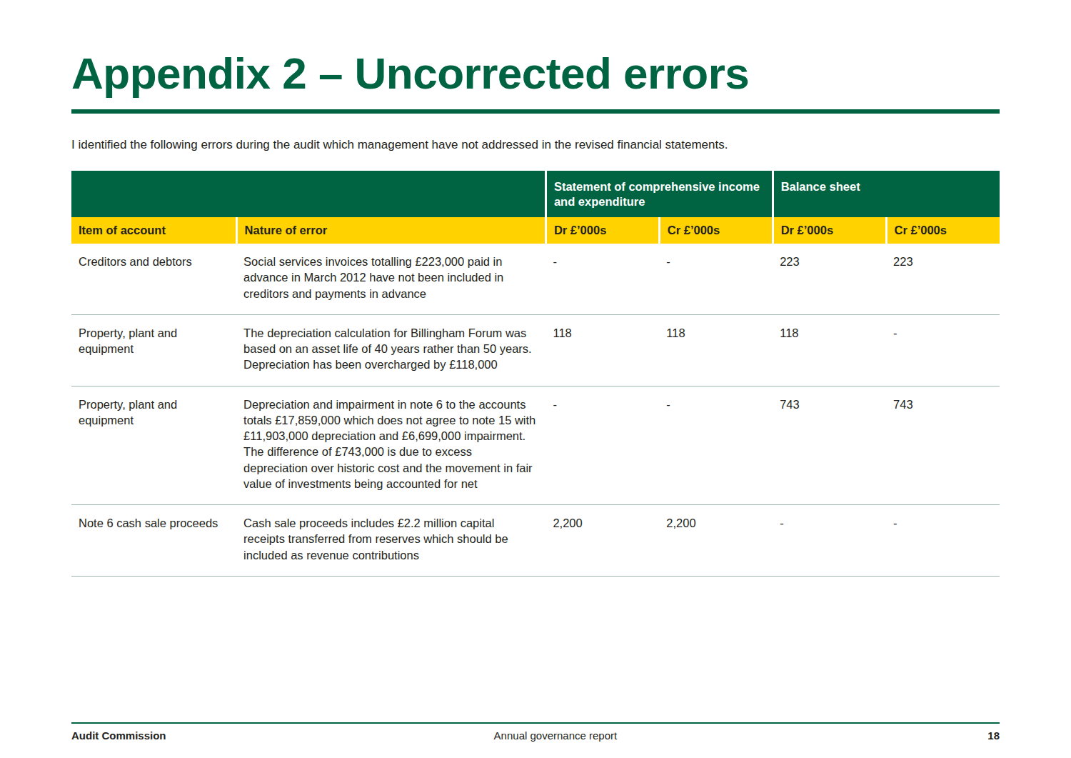Appendix 2 – Uncorrected errors
I identified the following errors during the audit which management have not addressed in the revised financial statements.
| | Statement of comprehensive income and expenditure | Balance sheet |
| --- | --- | --- |
| Item of account | Nature of error | Dr £’000s | Cr £’000s | Dr £’000s | Cr £’000s |
| Creditors and debtors | Social services invoices totalling £223,000 paid in advance in March 2012 have not been included in creditors and payments in advance | - | - | 223 | 223 |
| Property, plant and equipment | The depreciation calculation for Billingham Forum was based on an asset life of 40 years rather than 50 years. Depreciation has been overcharged by £118,000 | 118 | 118 | 118 | - |
| Property, plant and equipment | Depreciation and impairment in note 6 to the accounts totals £17,859,000 which does not agree to note 15 with £11,903,000 depreciation and £6,699,000 impairment. The difference of £743,000 is due to excess depreciation over historic cost and the movement in fair value of investments being accounted for net | - | - | 743 | 743 |
| Note 6 cash sale proceeds | Cash sale proceeds includes £2.2 million capital receipts transferred from reserves which should be included as revenue contributions | 2,200 | 2,200 | - | - |
Audit Commission
Annual governance report
18